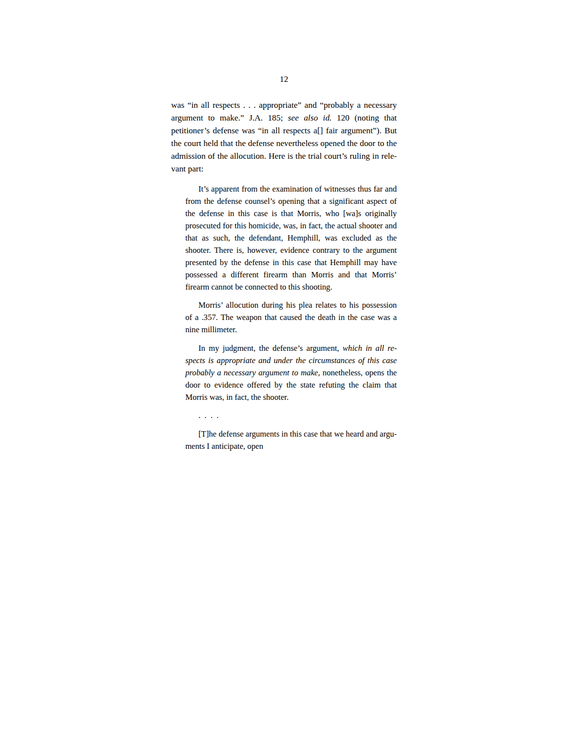12
was “in all respects . . . appropriate” and “probably a necessary argument to make.” J.A. 185; see also id. 120 (noting that petitioner’s defense was “in all respects a[] fair argument”). But the court held that the defense nevertheless opened the door to the admission of the allocution. Here is the trial court’s ruling in relevant part:
It’s apparent from the examination of witnesses thus far and from the defense counsel’s opening that a significant aspect of the defense in this case is that Morris, who [wa]s originally prosecuted for this homicide, was, in fact, the actual shooter and that as such, the defendant, Hemphill, was excluded as the shooter. There is, however, evidence contrary to the argument presented by the defense in this case that Hemphill may have possessed a different firearm than Morris and that Morris’ firearm cannot be connected to this shooting.
Morris’ allocution during his plea relates to his possession of a .357. The weapon that caused the death in the case was a nine millimeter.
In my judgment, the defense’s argument, which in all respects is appropriate and under the circumstances of this case probably a necessary argument to make, nonetheless, opens the door to evidence offered by the state refuting the claim that Morris was, in fact, the shooter.
. . . .
[T]he defense arguments in this case that we heard and arguments I anticipate, open